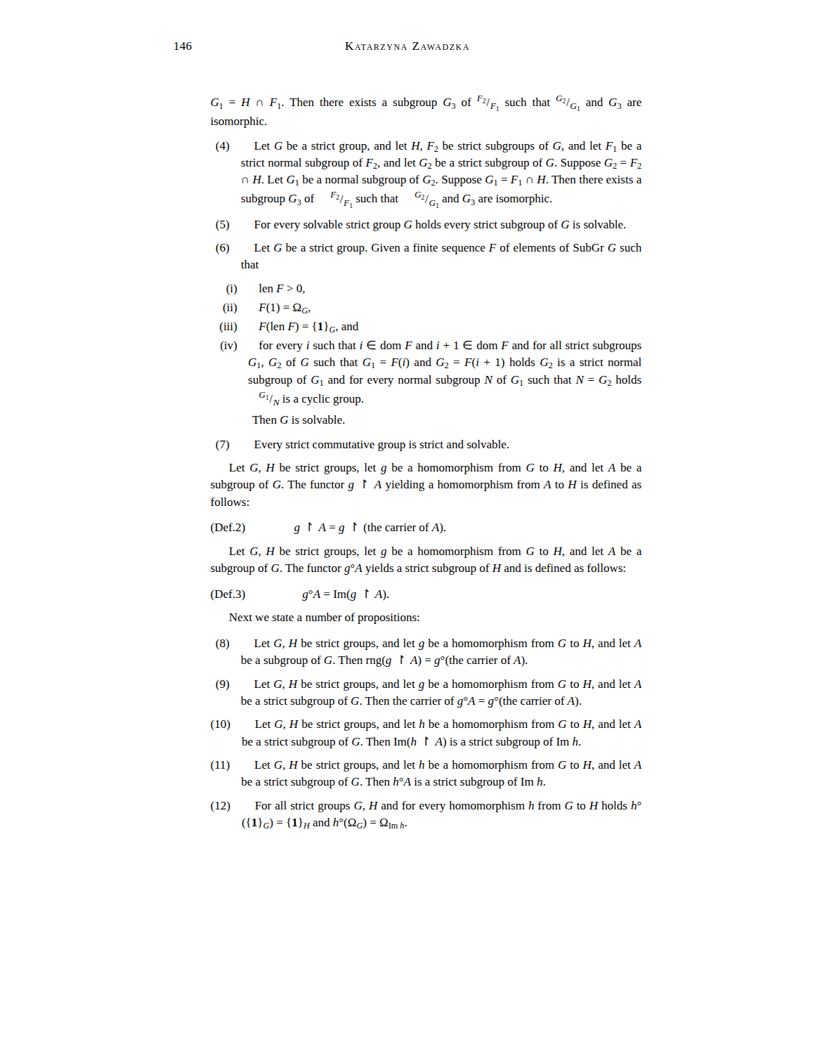146
Katarzyna Zawadzka
G1 = H ∩ F1. Then there exists a subgroup G3 of F2/F1 such that G2/G1 and G3 are isomorphic.
(4)
Let G be a strict group, and let H, F2 be strict subgroups of G, and let F1 be a strict normal subgroup of F2, and let G2 be a strict subgroup of G. Suppose G2 = F2 ∩ H. Let G1 be a normal subgroup of G2. Suppose G1 = F1 ∩ H. Then there exists a subgroup G3 of F2/F1 such that G2/G1 and G3 are isomorphic.
(5)
For every solvable strict group G holds every strict subgroup of G is solvable.
(6)
Let G be a strict group. Given a finite sequence F of elements of SubGr G such that
(i)
len F > 0,
(ii)
F(1) = ΩG,
(iii)
F(len F) = {1}G, and
(iv)
for every i such that i ∈ dom F and i + 1 ∈ dom F and for all strict subgroups G1, G2 of G such that G1 = F(i) and G2 = F(i + 1) holds G2 is a strict normal subgroup of G1 and for every normal subgroup N of G1 such that N = G2 holds G1/N is a cyclic group.
Then G is solvable.
(7)
Every strict commutative group is strict and solvable.
Let G, H be strict groups, let g be a homomorphism from G to H, and let A be a subgroup of G. The functor g ↾ A yielding a homomorphism from A to H is defined as follows:
(Def.2)
g ↾ A = g ↾ (the carrier of A).
Let G, H be strict groups, let g be a homomorphism from G to H, and let A be a subgroup of G. The functor g°A yields a strict subgroup of H and is defined as follows:
(Def.3)
g°A = Im(g ↾ A).
Next we state a number of propositions:
(8)
Let G, H be strict groups, and let g be a homomorphism from G to H, and let A be a subgroup of G. Then rng(g ↾ A) = g°(the carrier of A).
(9)
Let G, H be strict groups, and let g be a homomorphism from G to H, and let A be a strict subgroup of G. Then the carrier of g°A = g°(the carrier of A).
(10)
Let G, H be strict groups, and let h be a homomorphism from G to H, and let A be a strict subgroup of G. Then Im(h ↾ A) is a strict subgroup of Im h.
(11)
Let G, H be strict groups, and let h be a homomorphism from G to H, and let A be a strict subgroup of G. Then h°A is a strict subgroup of Im h.
(12)
For all strict groups G, H and for every homomorphism h from G to H holds h°({1}G) = {1}H and h°(ΩG) = ΩIm h.